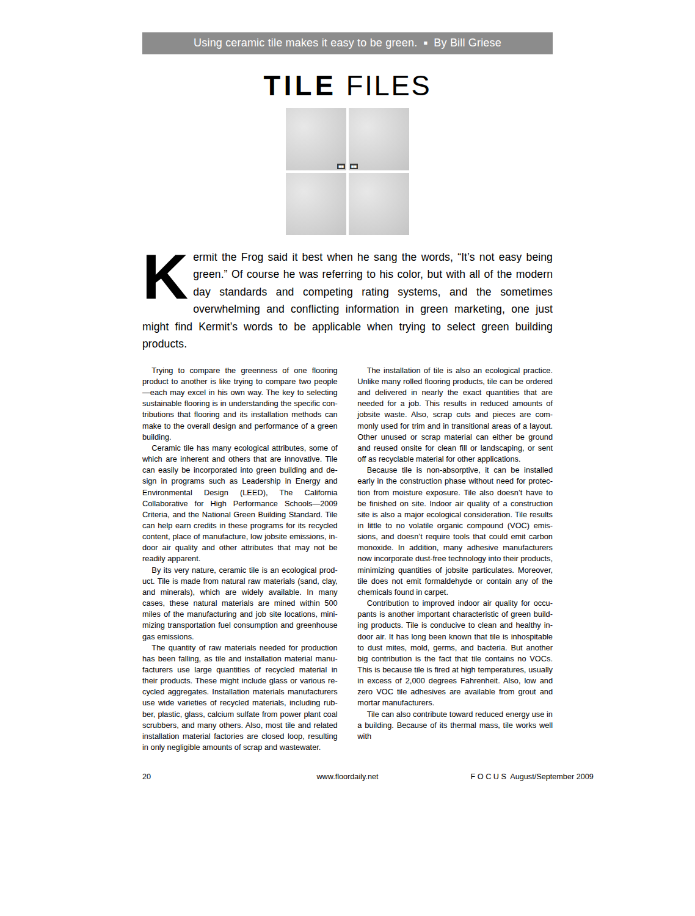Using ceramic tile makes it easy to be green. ■ By Bill Griese
TILE FILES
| ■■ | ■■ |
Kermit the Frog said it best when he sang the words, “It’s not easy being green.” Of course he was referring to his color, but with all of the modern day standards and competing rating systems, and the sometimes overwhelming and conflicting information in green marketing, one just might find Kermit’s words to be applicable when trying to select green building products.
Trying to compare the greenness of one flooring product to another is like trying to compare two people—each may excel in his own way. The key to selecting sustainable flooring is in understanding the specific contributions that flooring and its installation methods can make to the overall design and performance of a green building.
Ceramic tile has many ecological attributes, some of which are inherent and others that are innovative. Tile can easily be incorporated into green building and design in programs such as Leadership in Energy and Environmental Design (LEED), The California Collaborative for High Performance Schools—2009 Criteria, and the National Green Building Standard. Tile can help earn credits in these programs for its recycled content, place of manufacture, low jobsite emissions, indoor air quality and other attributes that may not be readily apparent.
By its very nature, ceramic tile is an ecological product. Tile is made from natural raw materials (sand, clay, and minerals), which are widely available. In many cases, these natural materials are mined within 500 miles of the manufacturing and job site locations, minimizing transportation fuel consumption and greenhouse gas emissions.
The quantity of raw materials needed for production has been falling, as tile and installation material manufacturers use large quantities of recycled material in their products. These might include glass or various recycled aggregates. Installation materials manufacturers use wide varieties of recycled materials, including rubber, plastic, glass, calcium sulfate from power plant coal scrubbers, and many others. Also, most tile and related installation material factories are closed loop, resulting in only negligible amounts of scrap and wastewater.
The installation of tile is also an ecological practice. Unlike many rolled flooring products, tile can be ordered and delivered in nearly the exact quantities that are needed for a job. This results in reduced amounts of jobsite waste. Also, scrap cuts and pieces are commonly used for trim and in transitional areas of a layout. Other unused or scrap material can either be ground and reused onsite for clean fill or landscaping, or sent off as recyclable material for other applications.
Because tile is non-absorptive, it can be installed early in the construction phase without need for protection from moisture exposure. Tile also doesn’t have to be finished on site. Indoor air quality of a construction site is also a major ecological consideration. Tile results in little to no volatile organic compound (VOC) emissions, and doesn’t require tools that could emit carbon monoxide. In addition, many adhesive manufacturers now incorporate dust-free technology into their products, minimizing quantities of jobsite particulates. Moreover, tile does not emit formaldehyde or contain any of the chemicals found in carpet.
Contribution to improved indoor air quality for occupants is another important characteristic of green building products. Tile is conducive to clean and healthy indoor air. It has long been known that tile is inhospitable to dust mites, mold, germs, and bacteria. But another big contribution is the fact that tile contains no VOCs. This is because tile is fired at high temperatures, usually in excess of 2,000 degrees Fahrenheit. Also, low and zero VOC tile adhesives are available from grout and mortar manufacturers.
Tile can also contribute toward reduced energy use in a building. Because of its thermal mass, tile works well with
20
www.floordaily.net
F O C U S August/September 2009